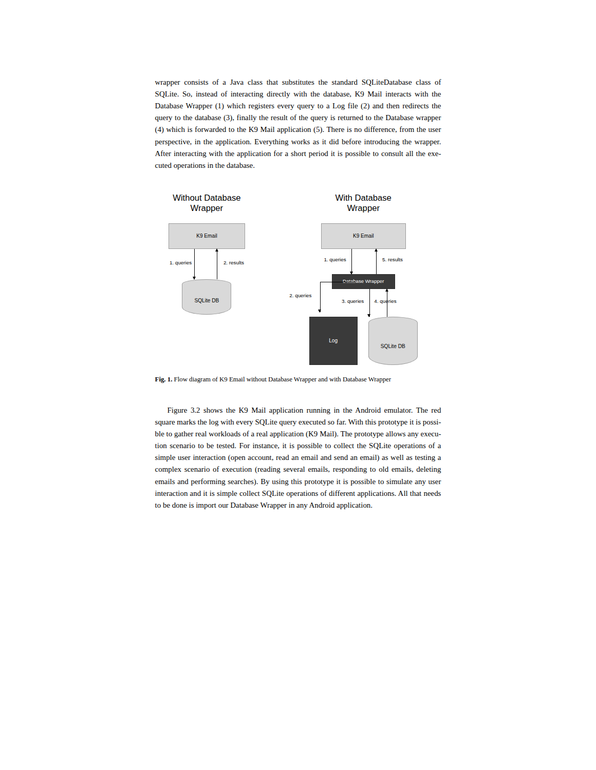wrapper consists of a Java class that substitutes the standard SQLiteDatabase class of SQLite. So, instead of interacting directly with the database, K9 Mail interacts with the Database Wrapper (1) which registers every query to a Log file (2) and then redirects the query to the database (3), finally the result of the query is returned to the Database wrapper (4) which is forwarded to the K9 Mail application (5). There is no difference, from the user perspective, in the application. Everything works as it did before introducing the wrapper. After interacting with the application for a short period it is possible to consult all the executed operations in the database.
Without Database
Wrapper
K9 Email
1. queries 2. results
SQLite DB
With Database
Wrapper
K9 Email
1. queries 5. results
2. queries
Database Wrapper
3. queries 4. queries
Log
SQLite DB
Fig. 1. Flow diagram of K9 Email without Database Wrapper and with Database Wrapper
Figure 3.2 shows the K9 Mail application running in the Android emulator. The red square marks the log with every SQLite query executed so far. With this prototype it is possible to gather real workloads of a real application (K9 Mail). The prototype allows any execution scenario to be tested. For instance, it is possible to collect the SQLite operations of a simple user interaction (open account, read an email and send an email) as well as testing a complex scenario of execution (reading several emails, responding to old emails, deleting emails and performing searches). By using this prototype it is possible to simulate any user interaction and it is simple collect SQLite operations of different applications. All that needs to be done is import our Database Wrapper in any Android application.